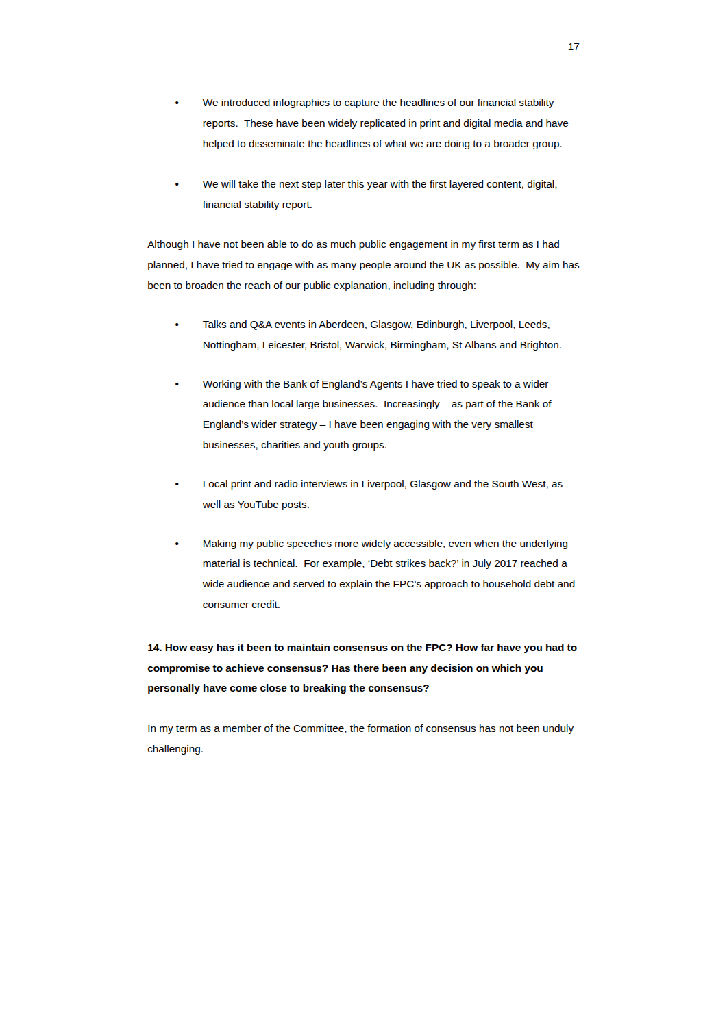17
We introduced infographics to capture the headlines of our financial stability reports. These have been widely replicated in print and digital media and have helped to disseminate the headlines of what we are doing to a broader group.
We will take the next step later this year with the first layered content, digital, financial stability report.
Although I have not been able to do as much public engagement in my first term as I had planned, I have tried to engage with as many people around the UK as possible. My aim has been to broaden the reach of our public explanation, including through:
Talks and Q&A events in Aberdeen, Glasgow, Edinburgh, Liverpool, Leeds, Nottingham, Leicester, Bristol, Warwick, Birmingham, St Albans and Brighton.
Working with the Bank of England’s Agents I have tried to speak to a wider audience than local large businesses. Increasingly – as part of the Bank of England’s wider strategy – I have been engaging with the very smallest businesses, charities and youth groups.
Local print and radio interviews in Liverpool, Glasgow and the South West, as well as YouTube posts.
Making my public speeches more widely accessible, even when the underlying material is technical. For example, ‘Debt strikes back?’ in July 2017 reached a wide audience and served to explain the FPC’s approach to household debt and consumer credit.
14. How easy has it been to maintain consensus on the FPC? How far have you had to compromise to achieve consensus? Has there been any decision on which you personally have come close to breaking the consensus?
In my term as a member of the Committee, the formation of consensus has not been unduly challenging.